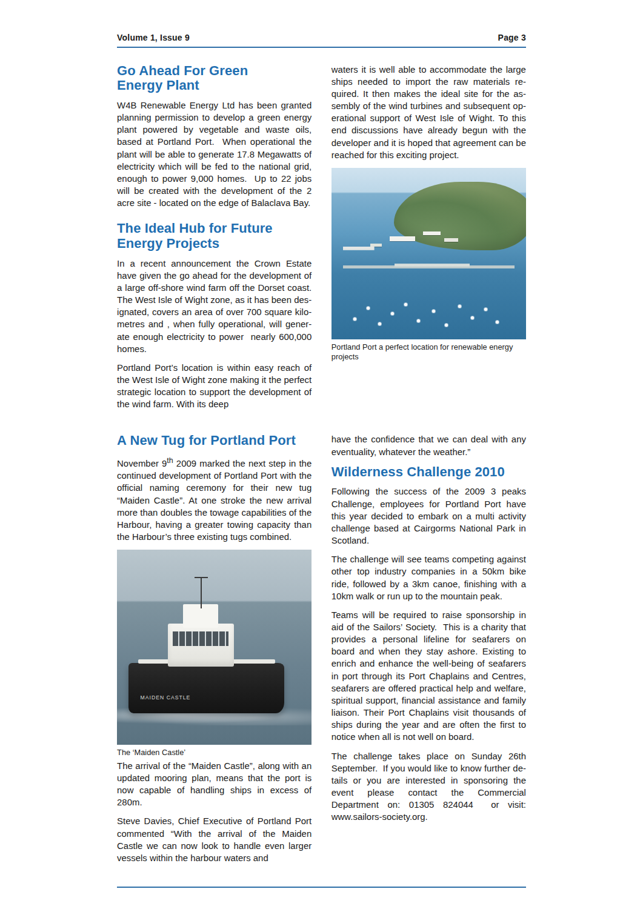Volume 1, Issue 9
Page 3
Go Ahead For Green
Energy Plant
W4B Renewable Energy Ltd has been granted planning permission to develop a green energy plant powered by vegetable and waste oils, based at Portland Port. When operational the plant will be able to generate 17.8 Megawatts of electricity which will be fed to the national grid, enough to power 9,000 homes. Up to 22 jobs will be created with the development of the 2 acre site - located on the edge of Balaclava Bay.
The Ideal Hub for Future Energy Projects
In a recent announcement the Crown Estate have given the go ahead for the development of a large off-shore wind farm off the Dorset coast. The West Isle of Wight zone, as it has been designated, covers an area of over 700 square kilometres and , when fully operational, will generate enough electricity to power nearly 600,000 homes.
Portland Port’s location is within easy reach of the West Isle of Wight zone making it the perfect strategic location to support the development of the wind farm. With its deep
waters it is well able to accommodate the large ships needed to import the raw materials required. It then makes the ideal site for the assembly of the wind turbines and subsequent operational support of West Isle of Wight. To this end discussions have already begun with the developer and it is hoped that agreement can be reached for this exciting project.
Portland Port a perfect location for renewable energy projects
A New Tug for Portland Port
November 9th 2009 marked the next step in the continued development of Portland Port with the official naming ceremony for their new tug “Maiden Castle”. At one stroke the new arrival more than doubles the towage capabilities of the Harbour, having a greater towing capacity than the Harbour’s three existing tugs combined.
MAIDEN CASTLE
The ‘Maiden Castle’
The arrival of the “Maiden Castle”, along with an updated mooring plan, means that the port is now capable of handling ships in excess of 280m.
Steve Davies, Chief Executive of Portland Port commented “With the arrival of the Maiden Castle we can now look to handle even larger vessels within the harbour waters and
have the confidence that we can deal with any eventuality, whatever the weather.”
Wilderness Challenge 2010
Following the success of the 2009 3 peaks Challenge, employees for Portland Port have this year decided to embark on a multi activity challenge based at Cairgorms National Park in Scotland.
The challenge will see teams competing against other top industry companies in a 50km bike ride, followed by a 3km canoe, finishing with a 10km walk or run up to the mountain peak.
Teams will be required to raise sponsorship in aid of the Sailors’ Society. This is a charity that provides a personal lifeline for seafarers on board and when they stay ashore. Existing to enrich and enhance the well-being of seafarers in port through its Port Chaplains and Centres, seafarers are offered practical help and welfare, spiritual support, financial assistance and family liaison. Their Port Chaplains visit thousands of ships during the year and are often the first to notice when all is not well on board.
The challenge takes place on Sunday 26th September. If you would like to know further details or you are interested in sponsoring the event please contact the Commercial Department on: 01305 824044 or visit: www.sailors-society.org.